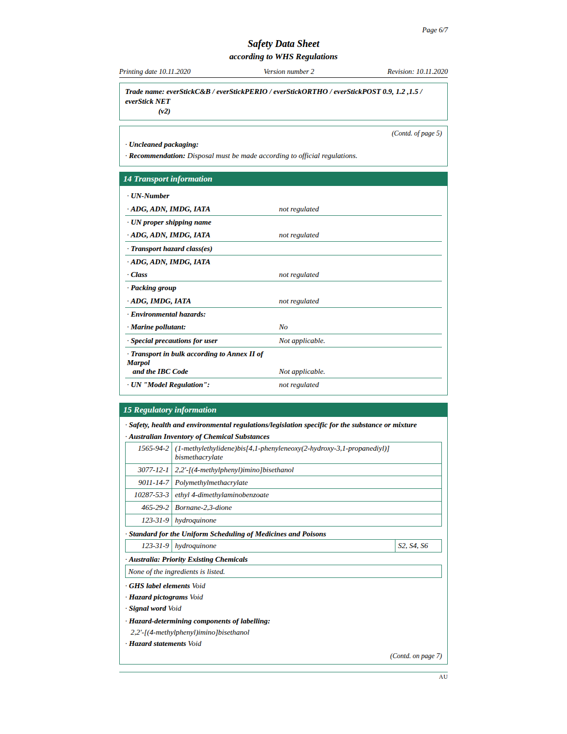Page 6/7
Safety Data Sheet
according to WHS Regulations
Printing date 10.11.2020
Version number 2
Revision: 10.11.2020
Trade name: everStickC&B / everStickPERIO / everStickORTHO / everStickPOST 0.9, 1.2 ,1.5 / everStick NET (v2)
(Contd. of page 5)
· Uncleaned packaging:
· Recommendation: Disposal must be made according to official regulations.
14 Transport information
| · UN-Number | |
| · ADG, ADN, IMDG, IATA | not regulated |
| · UN proper shipping name | |
| · ADG, ADN, IMDG, IATA | not regulated |
| · Transport hazard class(es) | |
| · ADG, ADN, IMDG, IATA | |
| · Class | not regulated |
| · Packing group | |
| · ADG, IMDG, IATA | not regulated |
| · Environmental hazards: | |
| · Marine pollutant: | No |
| · Special precautions for user | Not applicable. |
| · Transport in bulk according to Annex II of Marpol and the IBC Code | Not applicable. |
| · UN "Model Regulation": | not regulated |
15 Regulatory information
· Safety, health and environmental regulations/legislation specific for the substance or mixture
· Australian Inventory of Chemical Substances
| 1565-94-2 | (1-methylethylidene)bis[4,1-phenyleneoxy(2-hydroxy-3,1-propanediyl)] bismethacrylate |
| 3077-12-1 | 2,2'-[(4-methylphenyl)imino]bisethanol |
| 9011-14-7 | Polymethylmethacrylate |
| 10287-53-3 | ethyl 4-dimethylaminobenzoate |
| 465-29-2 | Bornane-2,3-dione |
| 123-31-9 | hydroquinone |
· Standard for the Uniform Scheduling of Medicines and Poisons
| 123-31-9 | hydroquinone | S2, S4, S6 |
· Australia: Priority Existing Chemicals
| None of the ingredients is listed. |
· GHS label elements Void
· Hazard pictograms Void
· Signal word Void
· Hazard-determining components of labelling:
2,2'-[(4-methylphenyl)imino]bisethanol
· Hazard statements Void
(Contd. on page 7)
AU